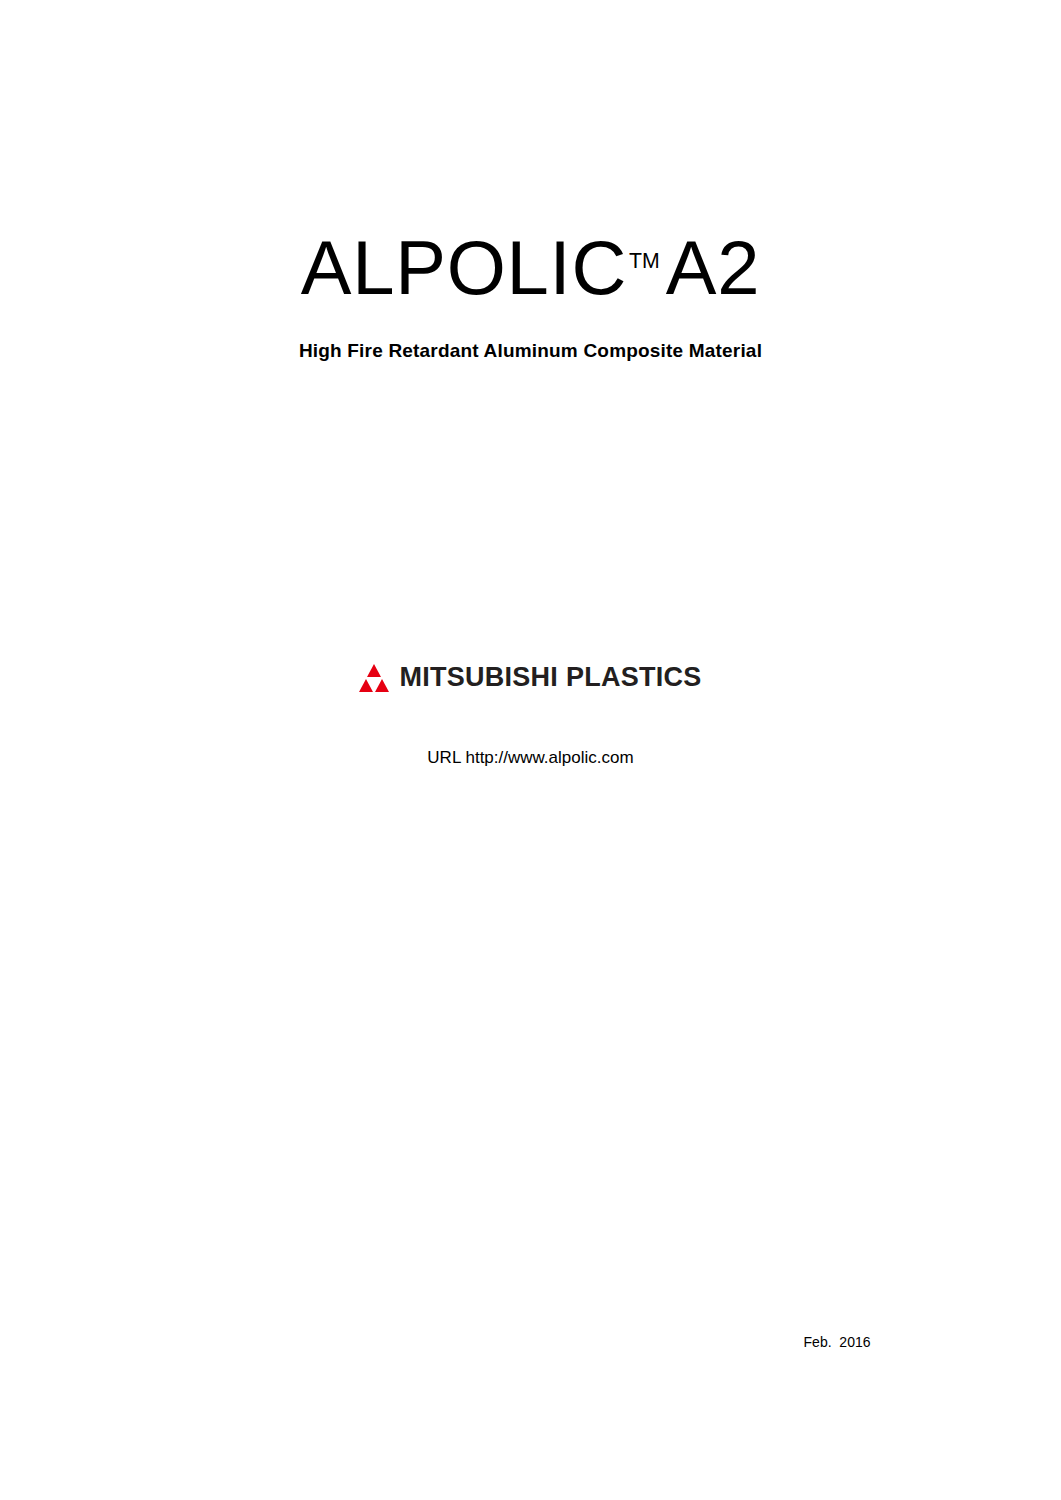ALPOLICTMA2
High Fire Retardant Aluminum Composite Material
MITSUBISHI PLASTICS
URL http://www.alpolic.com
Feb. 2016